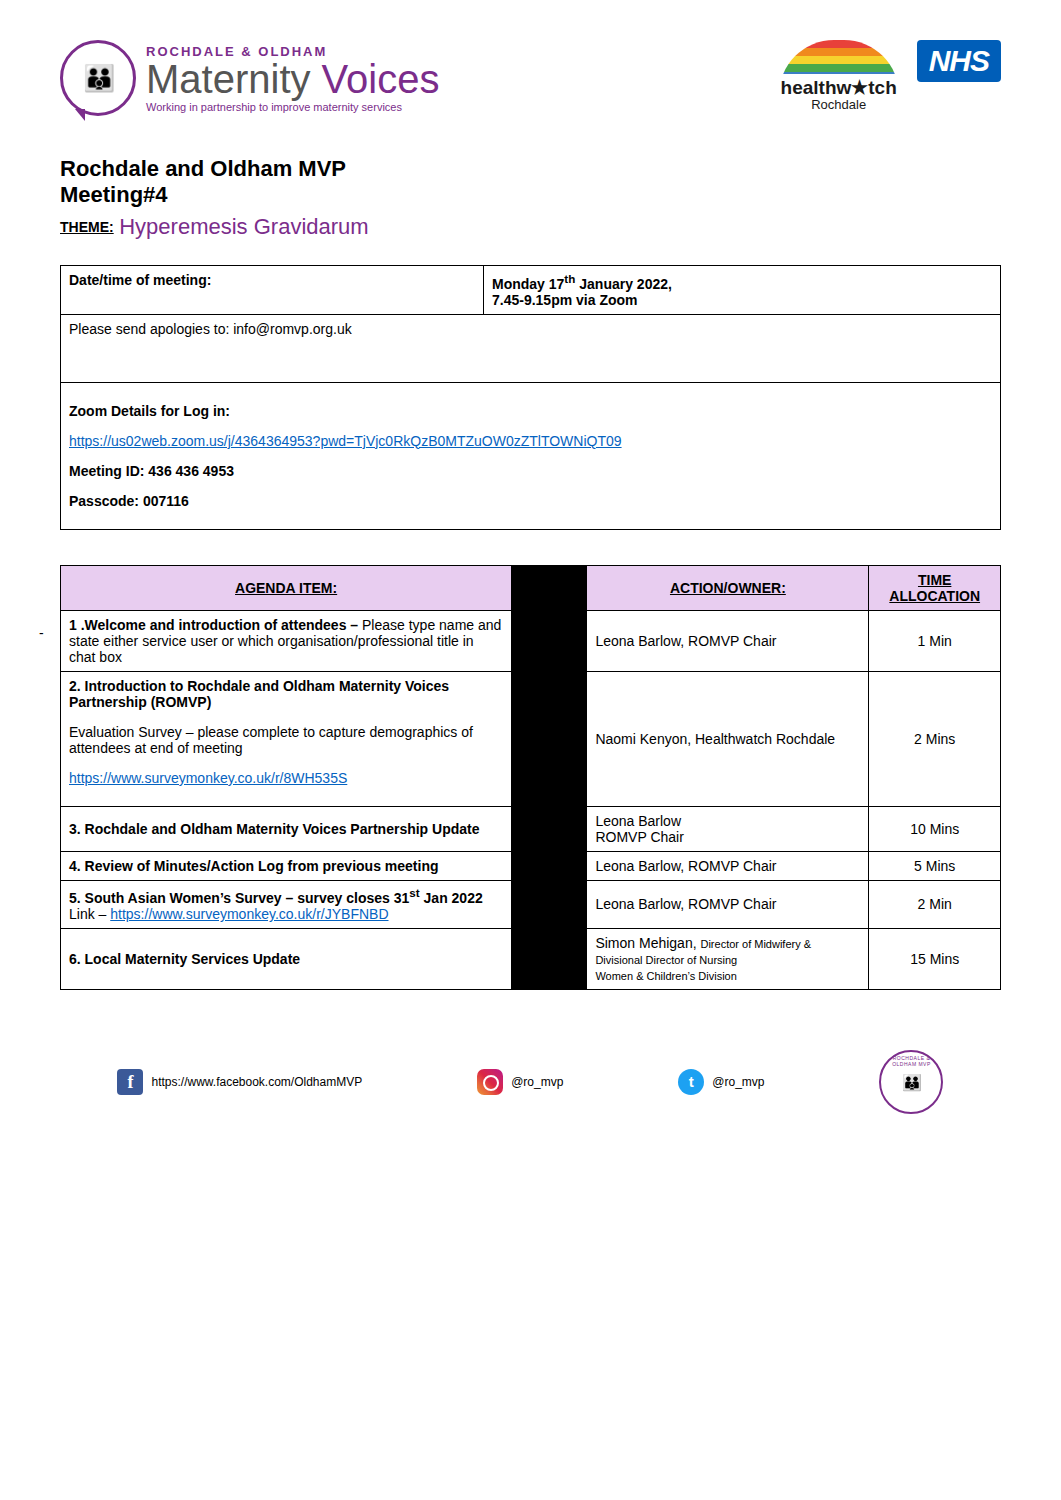👪
ROCHDALE & OLDHAM
Maternity Voices
Working in partnership to improve maternity services
healthw★tch
Rochdale
NHS
Rochdale and Oldham MVPMeeting#4
THEME: Hyperemesis Gravidarum
| Date/time of meeting: | Monday 17 th January 2022, 7.45-9.15pm via Zoom |
| Please send apologies to: info@romvp.org.uk |
| Zoom Details for Log in: https://us02web.zoom.us/j/4364364953?pwd=TjVjc0RkQzB0MTZuOW0zZTlTOWNiQT09 Meeting ID: 436 436 4953 Passcode: 007116 |
| AGENDA ITEM: | | ACTION/OWNER: | TIME ALLOCATION |
| --- | --- | --- | --- |
| 1 .Welcome and introduction of attendees – Please type name and state either service user or which organisation/professional title in chat box | | Leona Barlow, ROMVP Chair | 1 Min |
| 2. Introduction to Rochdale and Oldham Maternity Voices Partnership (ROMVP) Evaluation Survey – please complete to capture demographics of attendees at end of meeting https://www.surveymonkey.co.uk/r/8WH535S | | Naomi Kenyon, Healthwatch Rochdale | 2 Mins |
| 3. Rochdale and Oldham Maternity Voices Partnership Update | | Leona Barlow ROMVP Chair | 10 Mins |
| 4. Review of Minutes/Action Log from previous meeting | | Leona Barlow, ROMVP Chair | 5 Mins |
| 5. South Asian Women’s Survey – survey closes 31 st Jan 2022 Link – https://www.surveymonkey.co.uk/r/JYBFNBD | | Leona Barlow, ROMVP Chair | 2 Min |
| 6. Local Maternity Services Update | | Simon Mehigan, Director of Midwifery & Divisional Director of Nursing Women & Children’s Division | 15 Mins |
f
https://www.facebook.com/OldhamMVP
@ro_mvp
t
@ro_mvp
ROCHDALE & OLDHAM MVP
👪